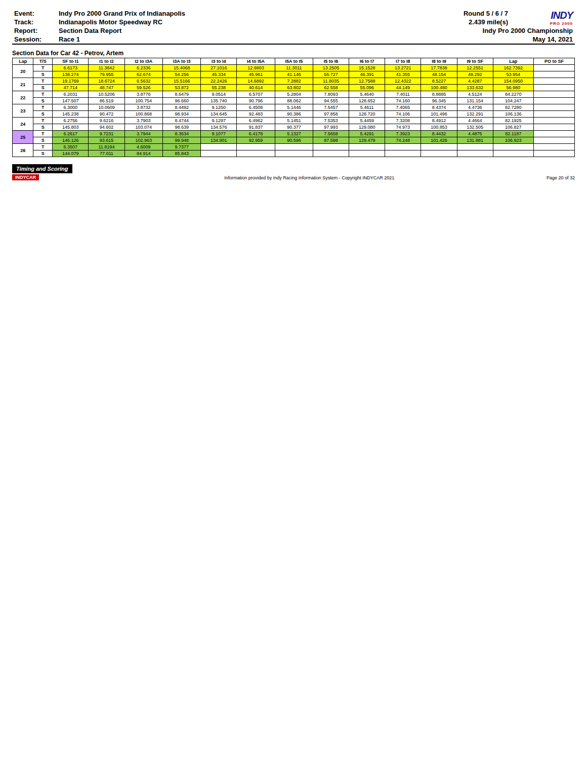| Event: | Indy Pro 2000 Grand Prix of Indianapolis | Round 5 / 6 / 7 | INDY PRO 2000 |
| Track: | Indianapolis Motor Speedway RC | 2.439 mile(s) |
| Report: | Section Data Report | Indy Pro 2000 Championship |
| Session: | Race 1 | May 14, 2021 |
Section Data for Car 42 - Petrov, Artem
| Lap | T/S | SF to I1 | I1 to I2 | I2 to I3A | I3A to I3 | I3 to I4 | I4 to I5A | I5A to I5 | I5 to I6 | I6 to I7 | I7 to I8 | I8 to I9 | I9 to SF | Lap | PO to SF |
| --- | --- | --- | --- | --- | --- | --- | --- | --- | --- | --- | --- | --- | --- | --- | --- |
| 20 | T | 6.6173 | 11.3842 | 6.2336 | 15.4068 | 27.1016 | 12.9803 | 11.3011 | 13.2505 | 15.1528 | 13.2721 | 17.7838 | 12.2551 | 162.7392 | |
| S | 138.274 | 79.955 | 62.674 | 54.256 | 45.334 | 45.961 | 41.146 | 55.727 | 46.391 | 41.355 | 48.154 | 48.292 | 53.954 | |
| 21 | T | 19.1769 | 18.6724 | 6.5632 | 15.5166 | 22.2426 | 14.6892 | 7.2882 | 11.8035 | 12.7588 | 12.4322 | 8.5227 | 4.4287 | 154.0950 | |
| S | 47.714 | 48.747 | 59.526 | 53.872 | 55.238 | 40.614 | 63.802 | 62.558 | 55.096 | 44.149 | 100.480 | 133.632 | 56.980 | |
| 22 | T | 6.2031 | 10.5206 | 3.8776 | 8.6479 | 9.0514 | 6.5707 | 5.2804 | 7.8093 | 5.4640 | 7.4011 | 8.8885 | 4.5124 | 84.2270 | |
| S | 147.507 | 86.519 | 100.754 | 96.660 | 135.740 | 90.796 | 88.062 | 94.555 | 128.652 | 74.160 | 96.345 | 131.154 | 104.247 | |
| 23 | T | 6.3000 | 10.0609 | 3.8732 | 8.4492 | 9.1250 | 6.4508 | 5.1446 | 7.5457 | 5.4611 | 7.4065 | 8.4374 | 4.4736 | 82.7280 | |
| S | 145.238 | 90.472 | 100.868 | 98.934 | 134.645 | 92.483 | 90.386 | 97.858 | 128.720 | 74.106 | 101.496 | 132.291 | 106.136 | |
| 24 | T | 6.2756 | 9.6216 | 3.7903 | 8.4744 | 9.1297 | 6.4962 | 5.1451 | 7.5353 | 5.4459 | 7.3208 | 8.4912 | 4.4664 | 82.1925 | |
| S | 145.803 | 94.602 | 103.074 | 98.639 | 134.576 | 91.837 | 90.377 | 97.993 | 129.080 | 74.973 | 100.853 | 132.505 | 106.827 | |
| 25 | T | 6.2617 | 9.7231 | 3.7944 | 8.3634 | 9.1077 | 6.4178 | 5.1327 | 7.5658 | 5.4291 | 7.3923 | 8.4432 | 4.4875 | 82.1187 | |
| S | 146.126 | 93.615 | 102.963 | 99.948 | 134.901 | 92.959 | 90.596 | 97.598 | 129.479 | 74.248 | 101.426 | 131.881 | 106.923 | |
| 26 | T | 6.3507 | 11.8194 | 4.6009 | 9.7377 | | | | | | | | | | |
| S | 144.079 | 77.011 | 84.914 | 85.843 | | | | | | | | | | |
Timing and Scoring
INDYCAR
Information provided by Indy Racing Information System - Copyright INDYCAR 2021
Page 20 of 32